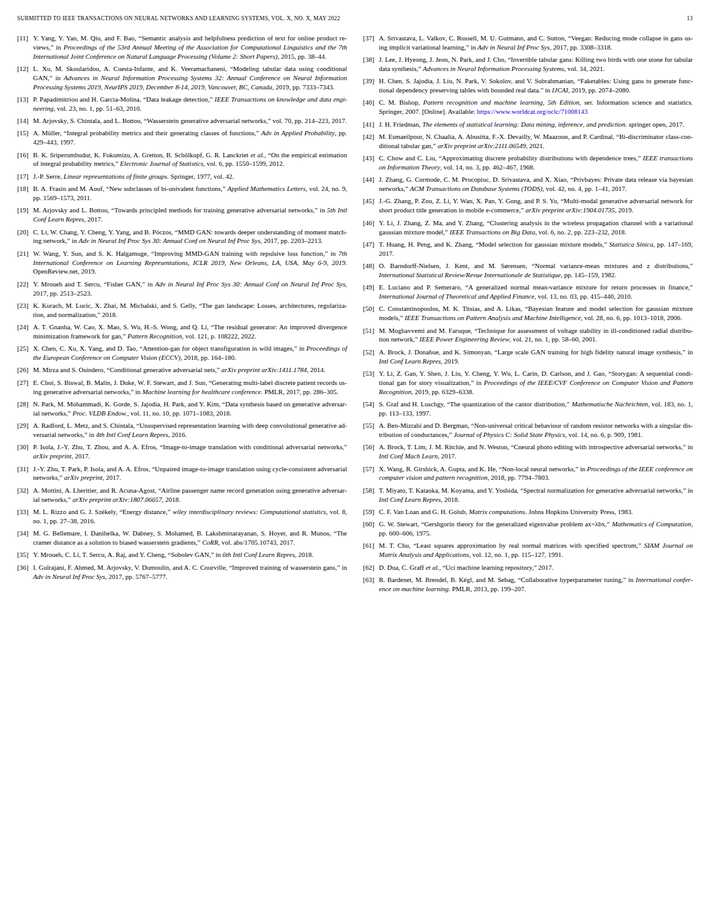SUBMITTED TO IEEE TRANSACTIONS ON NEURAL NETWORKS AND LEARNING SYSTEMS, VOL. X, NO. X, MAY 2022 13
[11] Y. Yang, Y. Yan, M. Qiu, and F. Bao, “Semantic analysis and helpfulness prediction of text for online product reviews,” in Proceedings of the 53rd Annual Meeting of the Association for Computational Linguistics and the 7th International Joint Conference on Natural Language Processing (Volume 2: Short Papers), 2015, pp. 38–44.
[12] L. Xu, M. Skoularidou, A. Cuesta-Infante, and K. Veeramachaneni, “Modeling tabular data using conditional GAN,” in Advances in Neural Information Processing Systems 32: Annual Conference on Neural Information Processing Systems 2019, NeurIPS 2019, December 8-14, 2019, Vancouver, BC, Canada, 2019, pp. 7333–7343.
[13] P. Papadimitriou and H. Garcia-Molina, “Data leakage detection,” IEEE Transactions on knowledge and data engineering, vol. 23, no. 1, pp. 51–63, 2010.
[14] M. Arjovsky, S. Chintala, and L. Bottou, “Wasserstein generative adversarial networks,” vol. 70, pp. 214–223, 2017.
[15] A. Müller, “Integral probability metrics and their generating classes of functions,” Adv in Applied Probability, pp. 429–443, 1997.
[16] B. K. Sriperumbudur, K. Fukumizu, A. Gretton, B. Schölkopf, G. R. Lanckriet et al., “On the empirical estimation of integral probability metrics,” Electronic Journal of Statistics, vol. 6, pp. 1550–1599, 2012.
[17] J.-P. Serre, Linear representations of finite groups. Springer, 1977, vol. 42.
[18] B. A. Frasin and M. Aouf, “New subclasses of bi-univalent functions,” Applied Mathematics Letters, vol. 24, no. 9, pp. 1569–1573, 2011.
[19] M. Arjovsky and L. Bottou, “Towards principled methods for training generative adversarial networks,” in 5th Intl Conf Learn Repres, 2017.
[20] C. Li, W. Chang, Y. Cheng, Y. Yang, and B. Póczos, “MMD GAN: towards deeper understanding of moment matching network,” in Adv in Neural Inf Proc Sys 30: Annual Conf on Neural Inf Proc Sys, 2017, pp. 2203–2213.
[21] W. Wang, Y. Sun, and S. K. Halgamuge, “Improving MMD-GAN training with repulsive loss function,” in 7th International Conference on Learning Representations, ICLR 2019, New Orleans, LA, USA, May 6-9, 2019. OpenReview.net, 2019.
[22] Y. Mroueh and T. Sercu, “Fisher GAN,” in Adv in Neural Inf Proc Sys 30: Annual Conf on Neural Inf Proc Sys, 2017, pp. 2513–2523.
[23] K. Kurach, M. Lucic, X. Zhai, M. Michalski, and S. Gelly, “The gan landscape: Losses, architectures, regularization, and normalization,” 2018.
[24] A. T. Gnanha, W. Cao, X. Mao, S. Wu, H.-S. Wong, and Q. Li, “The residual generator: An improved divergence minimization framework for gan,” Pattern Recognition, vol. 121, p. 108222, 2022.
[25] X. Chen, C. Xu, X. Yang, and D. Tao, “Attention-gan for object transfiguration in wild images,” in Proceedings of the European Conference on Computer Vision (ECCV), 2018, pp. 164–180.
[26] M. Mirza and S. Osindero, “Conditional generative adversarial nets,” arXiv preprint arXiv:1411.1784, 2014.
[27] E. Choi, S. Biswal, B. Malin, J. Duke, W. F. Stewart, and J. Sun, “Generating multi-label discrete patient records using generative adversarial networks,” in Machine learning for healthcare conference. PMLR, 2017, pp. 286–305.
[28] N. Park, M. Mohammadi, K. Gorde, S. Jajodia, H. Park, and Y. Kim, “Data synthesis based on generative adversarial networks,” Proc. VLDB Endow., vol. 11, no. 10, pp. 1071–1083, 2018.
[29] A. Radford, L. Metz, and S. Chintala, “Unsupervised representation learning with deep convolutional generative adversarial networks,” in 4th Intl Conf Learn Repres, 2016.
[30] P. Isola, J.-Y. Zhu, T. Zhou, and A. A. Efros, “Image-to-image translation with conditional adversarial networks,” arXiv preprint, 2017.
[31] J.-Y. Zhu, T. Park, P. Isola, and A. A. Efros, “Unpaired image-to-image translation using cycle-consistent adversarial networks,” arXiv preprint, 2017.
[32] A. Mottini, A. Lheritier, and R. Acuna-Agost, “Airline passenger name record generation using generative adversarial networks,” arXiv preprint arXiv:1807.06657, 2018.
[33] M. L. Rizzo and G. J. Székely, “Energy distance,” wiley interdisciplinary reviews: Computational statistics, vol. 8, no. 1, pp. 27–38, 2016.
[34] M. G. Bellemare, I. Danihelka, W. Dabney, S. Mohamed, B. Lakshminarayanan, S. Hoyer, and R. Munos, “The cramer distance as a solution to biased wasserstein gradients,” CoRR, vol. abs/1705.10743, 2017.
[35] Y. Mroueh, C. Li, T. Sercu, A. Raj, and Y. Cheng, “Sobolev GAN,” in 6th Intl Conf Learn Repres, 2018.
[36] I. Gulrajani, F. Ahmed, M. Arjovsky, V. Dumoulin, and A. C. Courville, “Improved training of wasserstein gans,” in Adv in Neural Inf Proc Sys, 2017, pp. 5767–5777.
[37] A. Srivastava, L. Valkov, C. Russell, M. U. Gutmann, and C. Sutton, “Veegan: Reducing mode collapse in gans using implicit variational learning,” in Adv in Neural Inf Proc Sys, 2017, pp. 3308–3318.
[38] J. Lee, J. Hyeong, J. Jeon, N. Park, and J. Cho, “Invertible tabular gans: Killing two birds with one stone for tabular data synthesis,” Advances in Neural Information Processing Systems, vol. 34, 2021.
[39] H. Chen, S. Jajodia, J. Liu, N. Park, V. Sokolov, and V. Subrahmanian, “Faketables: Using gans to generate functional dependency preserving tables with bounded real data.” in IJCAI, 2019, pp. 2074–2080.
[40] C. M. Bishop, Pattern recognition and machine learning, 5th Edition, ser. Information science and statistics. Springer, 2007. [Online]. Available: https://www.worldcat.org/oclc/71008143
[41] J. H. Friedman, The elements of statistical learning: Data mining, inference, and prediction. springer open, 2017.
[42] M. Esmaeilpour, N. Chaalia, A. Abusitta, F.-X. Devailly, W. Maazoun, and P. Cardinal, “Bi-discriminator class-conditional tabular gan,” arXiv preprint arXiv:2111.06549, 2021.
[43] C. Chow and C. Liu, “Approximating discrete probability distributions with dependence trees,” IEEE transactions on Information Theory, vol. 14, no. 3, pp. 462–467, 1968.
[44] J. Zhang, G. Cormode, C. M. Procopiuc, D. Srivastava, and X. Xiao, “Privbayes: Private data release via bayesian networks,” ACM Transactions on Database Systems (TODS), vol. 42, no. 4, pp. 1–41, 2017.
[45] J.-G. Zhang, P. Zou, Z. Li, Y. Wan, X. Pan, Y. Gong, and P. S. Yu, “Multi-modal generative adversarial network for short product title generation in mobile e-commerce,” arXiv preprint arXiv:1904.01735, 2019.
[46] Y. Li, J. Zhang, Z. Ma, and Y. Zhang, “Clustering analysis in the wireless propagation channel with a variational gaussian mixture model,” IEEE Transactions on Big Data, vol. 6, no. 2, pp. 223–232, 2018.
[47] T. Huang, H. Peng, and K. Zhang, “Model selection for gaussian mixture models,” Statistica Sinica, pp. 147–169, 2017.
[48] O. Barndorff-Nielsen, J. Kent, and M. Sørensen, “Normal variance-mean mixtures and z distributions,” International Statistical Review/Revue Internationale de Statistique, pp. 145–159, 1982.
[49] E. Luciano and P. Semeraro, “A generalized normal mean-variance mixture for return processes in finance,” International Journal of Theoretical and Applied Finance, vol. 13, no. 03, pp. 415–440, 2010.
[50] C. Constantinopoulos, M. K. Titsias, and A. Likas, “Bayesian feature and model selection for gaussian mixture models,” IEEE Transactions on Pattern Analysis and Machine Intelligence, vol. 28, no. 6, pp. 1013–1018, 2006.
[51] M. Moghavvemi and M. Faruque, “Technique for assessment of voltage stability in ill-conditioned radial distribution network,” IEEE Power Engineering Review, vol. 21, no. 1, pp. 58–60, 2001.
[52] A. Brock, J. Donahue, and K. Simonyan, “Large scale GAN training for high fidelity natural image synthesis,” in Intl Conf Learn Repres, 2019.
[53] Y. Li, Z. Gan, Y. Shen, J. Liu, Y. Cheng, Y. Wu, L. Carin, D. Carlson, and J. Gao, “Storygan: A sequential conditional gan for story visualization,” in Proceedings of the IEEE/CVF Conference on Computer Vision and Pattern Recognition, 2019, pp. 6329–6338.
[54] S. Graf and H. Luschgy, “The quantization of the cantor distribution,” Mathematische Nachrichten, vol. 183, no. 1, pp. 113–133, 1997.
[55] A. Ben-Mizrahi and D. Bergman, “Non-universal critical behaviour of random resistor networks with a singular distribution of conductances,” Journal of Physics C: Solid State Physics, vol. 14, no. 6, p. 909, 1981.
[56] A. Brock, T. Lim, J. M. Ritchie, and N. Weston, “Cneural photo editing with introspective adversarial networks,” in Intl Conf Mach Learn, 2017.
[57] X. Wang, R. Girshick, A. Gupta, and K. He, “Non-local neural networks,” in Proceedings of the IEEE conference on computer vision and pattern recognition, 2018, pp. 7794–7803.
[58] T. Miyato, T. Kataoka, M. Koyama, and Y. Yoshida, “Spectral normalization for generative adversarial networks,” in Intl Conf Learn Repres, 2018.
[59] C. F. Van Loan and G. H. Golub, Matrix computations. Johns Hopkins University Press, 1983.
[60] G. W. Stewart, “Gershgorin theory for the generalized eigenvalue problem ax=λbx,” Mathematics of Computation, pp. 600–606, 1975.
[61] M. T. Chu, “Least squares approximation by real normal matrices with specified spectrum,” SIAM Journal on Matrix Analysis and Applications, vol. 12, no. 1, pp. 115–127, 1991.
[62] D. Dua, C. Graff et al., “Uci machine learning repository,” 2017.
[63] R. Bardenet, M. Brendel, B. Kégl, and M. Sebag, “Collaborative hyperparameter tuning,” in International conference on machine learning. PMLR, 2013, pp. 199–207.